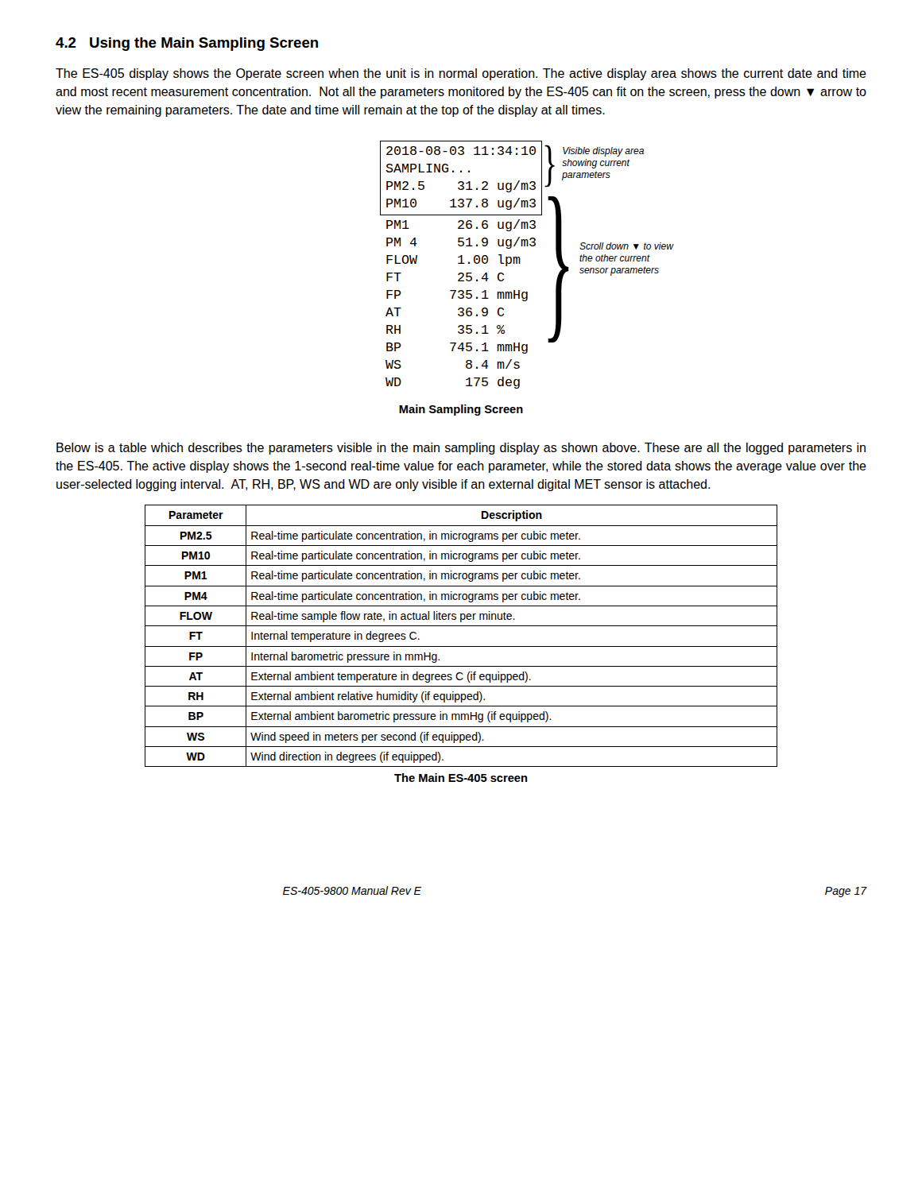4.2 Using the Main Sampling Screen
The ES-405 display shows the Operate screen when the unit is in normal operation. The active display area shows the current date and time and most recent measurement concentration. Not all the parameters monitored by the ES-405 can fit on the screen, press the down ▼ arrow to view the remaining parameters. The date and time will remain at the top of the display at all times.
2018-08-03 11:34:10
SAMPLING...
PM2.5    31.2 ug/m3
PM10    137.8 ug/m3 PM1      26.6 ug/m3
PM 4     51.9 ug/m3
FLOW     1.00 lpm
FT       25.4 C
FP      735.1 mmHg
AT       36.9 C
RH       35.1 %
BP      745.1 mmHg
WS        8.4 m/s
WD        175 deg
}Visible display area
showing current
parameters
}Scroll down ▼ to view
the other current
sensor parameters
Main Sampling Screen
Below is a table which describes the parameters visible in the main sampling display as shown above. These are all the logged parameters in the ES-405. The active display shows the 1-second real-time value for each parameter, while the stored data shows the average value over the user-selected logging interval. AT, RH, BP, WS and WD are only visible if an external digital MET sensor is attached.
| Parameter | Description |
| --- | --- |
| PM2.5 | Real-time particulate concentration, in micrograms per cubic meter. |
| PM10 | Real-time particulate concentration, in micrograms per cubic meter. |
| PM1 | Real-time particulate concentration, in micrograms per cubic meter. |
| PM4 | Real-time particulate concentration, in micrograms per cubic meter. |
| FLOW | Real-time sample flow rate, in actual liters per minute. |
| FT | Internal temperature in degrees C. |
| FP | Internal barometric pressure in mmHg. |
| AT | External ambient temperature in degrees C (if equipped). |
| RH | External ambient relative humidity (if equipped). |
| BP | External ambient barometric pressure in mmHg (if equipped). |
| WS | Wind speed in meters per second (if equipped). |
| WD | Wind direction in degrees (if equipped). |
The Main ES-405 screen
ES-405-9800 Manual Rev E Page 17